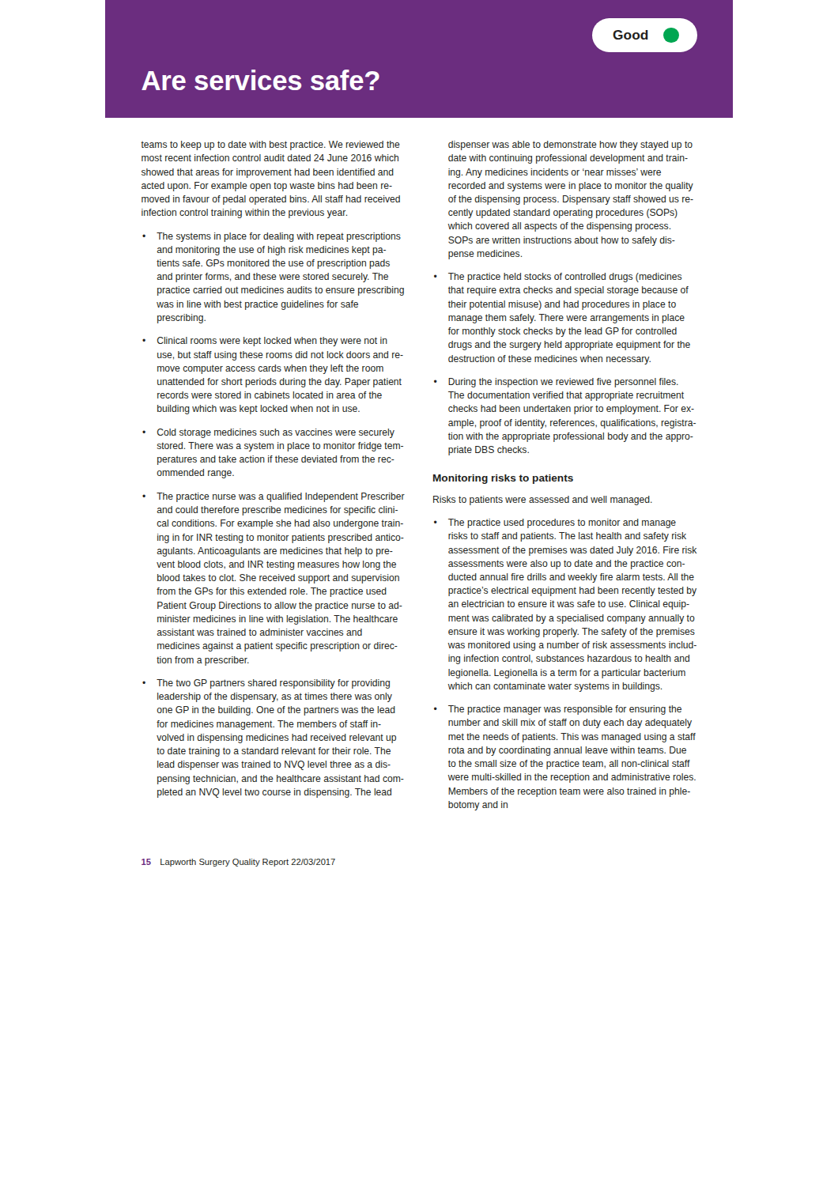Good
Are services safe?
teams to keep up to date with best practice. We reviewed the most recent infection control audit dated 24 June 2016 which showed that areas for improvement had been identified and acted upon. For example open top waste bins had been removed in favour of pedal operated bins. All staff had received infection control training within the previous year.
The systems in place for dealing with repeat prescriptions and monitoring the use of high risk medicines kept patients safe. GPs monitored the use of prescription pads and printer forms, and these were stored securely. The practice carried out medicines audits to ensure prescribing was in line with best practice guidelines for safe prescribing.
Clinical rooms were kept locked when they were not in use, but staff using these rooms did not lock doors and remove computer access cards when they left the room unattended for short periods during the day. Paper patient records were stored in cabinets located in area of the building which was kept locked when not in use.
Cold storage medicines such as vaccines were securely stored. There was a system in place to monitor fridge temperatures and take action if these deviated from the recommended range.
The practice nurse was a qualified Independent Prescriber and could therefore prescribe medicines for specific clinical conditions. For example she had also undergone training in for INR testing to monitor patients prescribed anticoagulants. Anticoagulants are medicines that help to prevent blood clots, and INR testing measures how long the blood takes to clot. She received support and supervision from the GPs for this extended role. The practice used Patient Group Directions to allow the practice nurse to administer medicines in line with legislation. The healthcare assistant was trained to administer vaccines and medicines against a patient specific prescription or direction from a prescriber.
The two GP partners shared responsibility for providing leadership of the dispensary, as at times there was only one GP in the building. One of the partners was the lead for medicines management. The members of staff involved in dispensing medicines had received relevant up to date training to a standard relevant for their role. The lead dispenser was trained to NVQ level three as a dispensing technician, and the healthcare assistant had completed an NVQ level two course in dispensing. The lead dispenser was able to demonstrate how they stayed up to date with continuing professional development and training. Any medicines incidents or ‘near misses’ were recorded and systems were in place to monitor the quality of the dispensing process. Dispensary staff showed us recently updated standard operating procedures (SOPs) which covered all aspects of the dispensing process. SOPs are written instructions about how to safely dispense medicines.
The practice held stocks of controlled drugs (medicines that require extra checks and special storage because of their potential misuse) and had procedures in place to manage them safely. There were arrangements in place for monthly stock checks by the lead GP for controlled drugs and the surgery held appropriate equipment for the destruction of these medicines when necessary.
During the inspection we reviewed five personnel files. The documentation verified that appropriate recruitment checks had been undertaken prior to employment. For example, proof of identity, references, qualifications, registration with the appropriate professional body and the appropriate DBS checks.
Monitoring risks to patients
Risks to patients were assessed and well managed.
The practice used procedures to monitor and manage risks to staff and patients. The last health and safety risk assessment of the premises was dated July 2016. Fire risk assessments were also up to date and the practice conducted annual fire drills and weekly fire alarm tests. All the practice’s electrical equipment had been recently tested by an electrician to ensure it was safe to use. Clinical equipment was calibrated by a specialised company annually to ensure it was working properly. The safety of the premises was monitored using a number of risk assessments including infection control, substances hazardous to health and legionella. Legionella is a term for a particular bacterium which can contaminate water systems in buildings.
The practice manager was responsible for ensuring the number and skill mix of staff on duty each day adequately met the needs of patients. This was managed using a staff rota and by coordinating annual leave within teams. Due to the small size of the practice team, all non-clinical staff were multi-skilled in the reception and administrative roles. Members of the reception team were also trained in phlebotomy and in
15 Lapworth Surgery Quality Report 22/03/2017